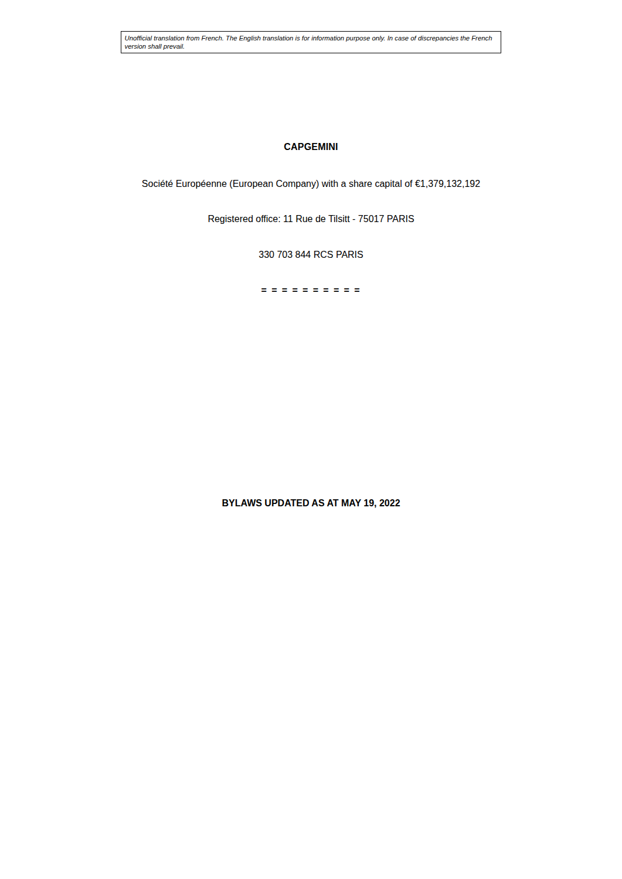Unofficial translation from French. The English translation is for information purpose only. In case of discrepancies the French version shall prevail.
CAPGEMINI
Société Européenne (European Company) with a share capital of €1,379,132,192
Registered office: 11 Rue de Tilsitt - 75017 PARIS
330 703 844 RCS PARIS
= = = = = = = = = =
BYLAWS UPDATED AS AT MAY 19, 2022